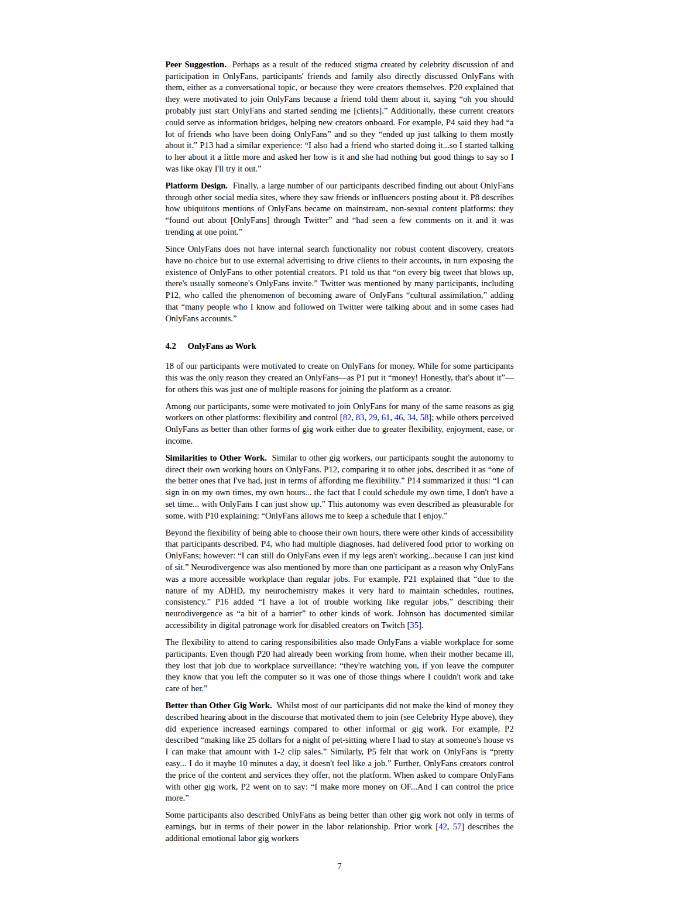Peer Suggestion. Perhaps as a result of the reduced stigma created by celebrity discussion of and participation in OnlyFans, participants' friends and family also directly discussed OnlyFans with them, either as a conversational topic, or because they were creators themselves. P20 explained that they were motivated to join OnlyFans because a friend told them about it, saying “oh you should probably just start OnlyFans and started sending me [clients].” Additionally, these current creators could serve as information bridges, helping new creators onboard. For example, P4 said they had “a lot of friends who have been doing OnlyFans” and so they “ended up just talking to them mostly about it.” P13 had a similar experience: “I also had a friend who started doing it...so I started talking to her about it a little more and asked her how is it and she had nothing but good things to say so I was like okay I'll try it out.”
Platform Design. Finally, a large number of our participants described finding out about OnlyFans through other social media sites, where they saw friends or influencers posting about it. P8 describes how ubiquitous mentions of OnlyFans became on mainstream, non-sexual content platforms: they “found out about [OnlyFans] through Twitter” and “had seen a few comments on it and it was trending at one point.”
Since OnlyFans does not have internal search functionality nor robust content discovery, creators have no choice but to use external advertising to drive clients to their accounts, in turn exposing the existence of OnlyFans to other potential creators. P1 told us that “on every big tweet that blows up, there's usually someone's OnlyFans invite.” Twitter was mentioned by many participants, including P12, who called the phenomenon of becoming aware of OnlyFans “cultural assimilation,” adding that “many people who I know and followed on Twitter were talking about and in some cases had OnlyFans accounts.”
4.2 OnlyFans as Work
18 of our participants were motivated to create on OnlyFans for money. While for some participants this was the only reason they created an OnlyFans—as P1 put it “money! Honestly, that's about it”—for others this was just one of multiple reasons for joining the platform as a creator.
Among our participants, some were motivated to join OnlyFans for many of the same reasons as gig workers on other platforms: flexibility and control [82, 83, 29, 61, 46, 34, 58]; while others perceived OnlyFans as better than other forms of gig work either due to greater flexibility, enjoyment, ease, or income.
Similarities to Other Work. Similar to other gig workers, our participants sought the autonomy to direct their own working hours on OnlyFans. P12, comparing it to other jobs, described it as “one of the better ones that I've had, just in terms of affording me flexibility.” P14 summarized it thus: “I can sign in on my own times, my own hours... the fact that I could schedule my own time, I don't have a set time... with OnlyFans I can just show up.” This autonomy was even described as pleasurable for some, with P10 explaining: “OnlyFans allows me to keep a schedule that I enjoy.”
Beyond the flexibility of being able to choose their own hours, there were other kinds of accessibility that participants described. P4, who had multiple diagnoses, had delivered food prior to working on OnlyFans; however: “I can still do OnlyFans even if my legs aren't working...because I can just kind of sit.” Neurodivergence was also mentioned by more than one participant as a reason why OnlyFans was a more accessible workplace than regular jobs. For example, P21 explained that “due to the nature of my ADHD, my neurochemistry makes it very hard to maintain schedules, routines, consistency.” P16 added “I have a lot of trouble working like regular jobs,” describing their neurodivergence as “a bit of a barrier” to other kinds of work. Johnson has documented similar accessibility in digital patronage work for disabled creators on Twitch [35].
The flexibility to attend to caring responsibilities also made OnlyFans a viable workplace for some participants. Even though P20 had already been working from home, when their mother became ill, they lost that job due to workplace surveillance: “they're watching you, if you leave the computer they know that you left the computer so it was one of those things where I couldn't work and take care of her.”
Better than Other Gig Work. Whilst most of our participants did not make the kind of money they described hearing about in the discourse that motivated them to join (see Celebrity Hype above), they did experience increased earnings compared to other informal or gig work. For example, P2 described “making like 25 dollars for a night of pet-sitting where I had to stay at someone's house vs I can make that amount with 1-2 clip sales.” Similarly, P5 felt that work on OnlyFans is “pretty easy... I do it maybe 10 minutes a day, it doesn't feel like a job.” Further, OnlyFans creators control the price of the content and services they offer, not the platform. When asked to compare OnlyFans with other gig work, P2 went on to say: “I make more money on OF...And I can control the price more.”
Some participants also described OnlyFans as being better than other gig work not only in terms of earnings, but in terms of their power in the labor relationship. Prior work [42, 57] describes the additional emotional labor gig workers
7